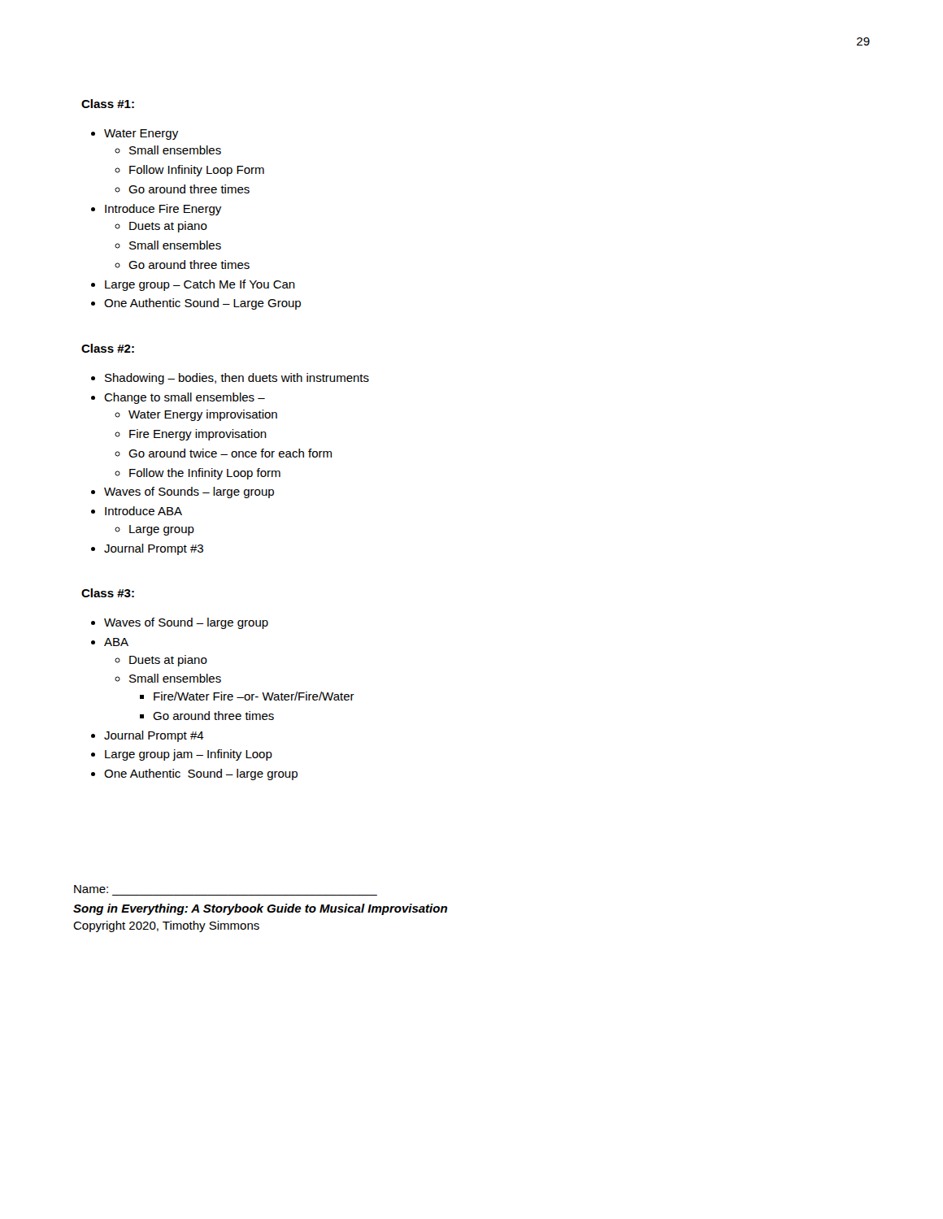29
Class #1:
Water Energy
Small ensembles
Follow Infinity Loop Form
Go around three times
Introduce Fire Energy
Duets at piano
Small ensembles
Go around three times
Large group – Catch Me If You Can
One Authentic Sound – Large Group
Class #2:
Shadowing – bodies, then duets with instruments
Change to small ensembles –
Water Energy improvisation
Fire Energy improvisation
Go around twice – once for each form
Follow the Infinity Loop form
Waves of Sounds – large group
Introduce ABA
Large group
Journal Prompt #3
Class #3:
Waves of Sound – large group
ABA
Duets at piano
Small ensembles
Fire/Water Fire –or- Water/Fire/Water
Go around three times
Journal Prompt #4
Large group jam – Infinity Loop
One Authentic Sound – large group
Name: _______________________________________
Song in Everything: A Storybook Guide to Musical Improvisation
Copyright 2020, Timothy Simmons